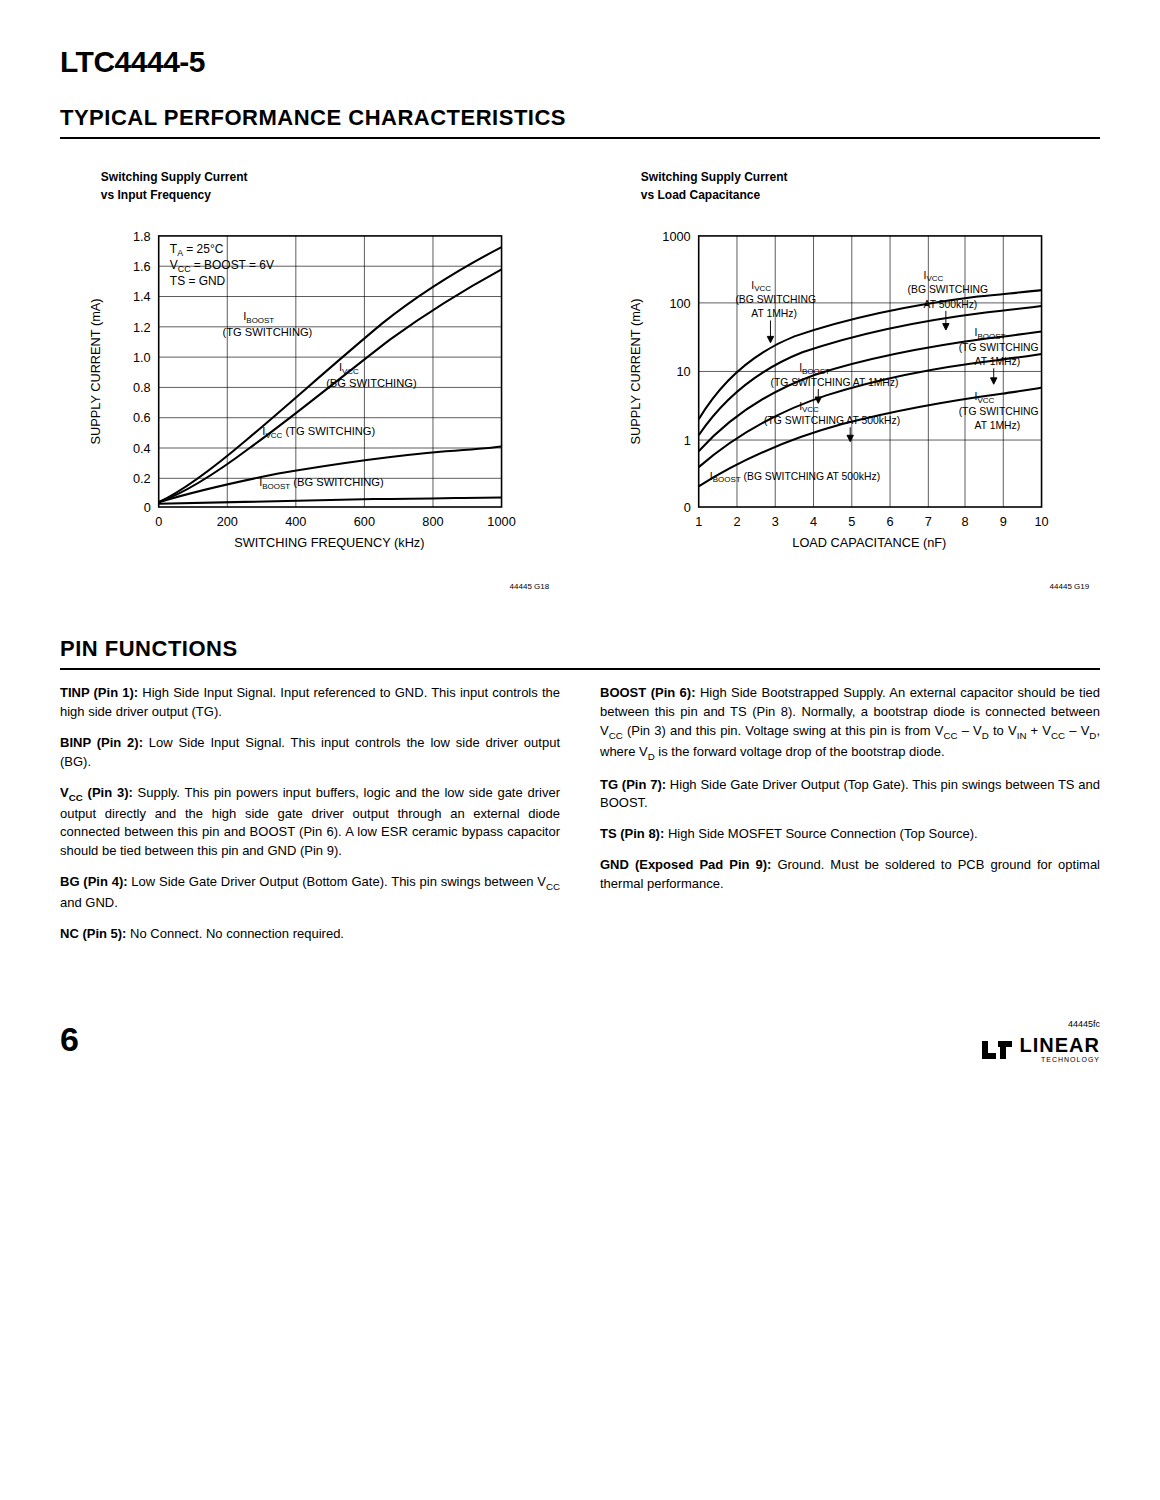LTC4444-5
Typical Performance Characteristics
Switching Supply Current
vs Input Frequency
1.8 1.6 1.4 1.2 1.0 0.8 0.6 0.4 0.2 0 0 200 400 600 800 1000 SWITCHING FREQUENCY (kHz) SUPPLY CURRENT (mA) TA = 25°C VCC = BOOST = 6V TS = GND IBOOST (TG SWITCHING) IVCC (BG SWITCHING) IVCC (TG SWITCHING) IBOOST (BG SWITCHING)
44445 G18
Switching Supply Current
vs Load Capacitance
1000 100 10 1 0 1 2 3 4 5 6 7 8 9 10 LOAD CAPACITANCE (nF) SUPPLY CURRENT (mA) IVCC (BG SWITCHING AT 1MHz) IVCC (BG SWITCHING AT 500kHz) IBOOST (TG SWITCHING AT 1MHz) IBOOST (TG SWITCHING AT 1MHz) IVCC (TG SWITCHING AT 500kHz) IVCC (TG SWITCHING AT 1MHz) IBOOST (BG SWITCHING AT 500kHz)
44445 G19
Pin Functions
TINP (Pin 1): High Side Input Signal. Input referenced to GND. This input controls the high side driver output (TG).
BINP (Pin 2): Low Side Input Signal. This input controls the low side driver output (BG).
VCC (Pin 3): Supply. This pin powers input buffers, logic and the low side gate driver output directly and the high side gate driver output through an external diode connected between this pin and BOOST (Pin 6). A low ESR ceramic bypass capacitor should be tied between this pin and GND (Pin 9).
BG (Pin 4): Low Side Gate Driver Output (Bottom Gate). This pin swings between VCC and GND.
NC (Pin 5): No Connect. No connection required.
BOOST (Pin 6): High Side Bootstrapped Supply. An external capacitor should be tied between this pin and TS (Pin 8). Normally, a bootstrap diode is connected between VCC (Pin 3) and this pin. Voltage swing at this pin is from VCC – VD to VIN + VCC – VD, where VD is the forward voltage drop of the bootstrap diode.
TG (Pin 7): High Side Gate Driver Output (Top Gate). This pin swings between TS and BOOST.
TS (Pin 8): High Side MOSFET Source Connection (Top Source).
GND (Exposed Pad Pin 9): Ground. Must be soldered to PCB ground for optimal thermal performance.
6
44445fc
LINEAR
TECHNOLOGY